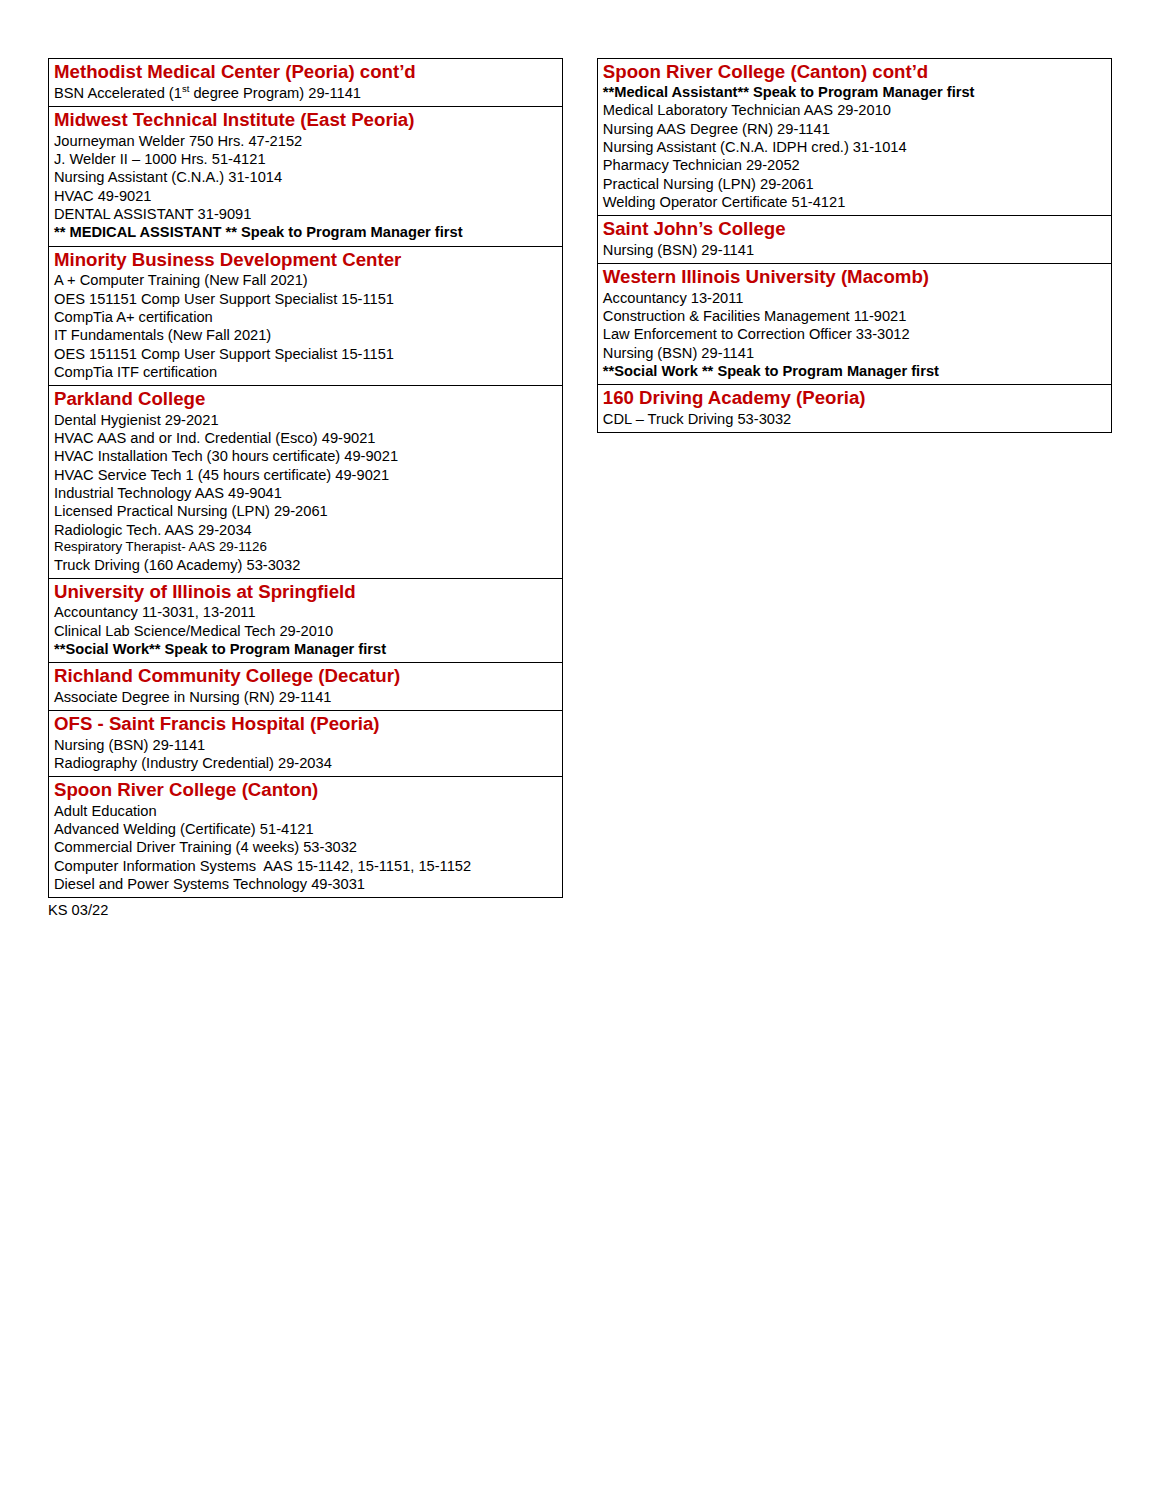| Methodist Medical Center (Peoria) cont’d BSN Accelerated (1 st degree Program) 29-1141 |
| Midwest Technical Institute (East Peoria) Journeyman Welder 750 Hrs. 47-2152 J. Welder II – 1000 Hrs. 51-4121 Nursing Assistant (C.N.A.) 31-1014 HVAC 49-9021 DENTAL ASSISTANT 31-9091 ** MEDICAL ASSISTANT ** Speak to Program Manager first |
| Minority Business Development Center A + Computer Training (New Fall 2021) OES 151151 Comp User Support Specialist 15-1151 CompTia A+ certification IT Fundamentals (New Fall 2021) OES 151151 Comp User Support Specialist 15-1151 CompTia ITF certification |
| Parkland College Dental Hygienist 29-2021 HVAC AAS and or Ind. Credential (Esco) 49-9021 HVAC Installation Tech (30 hours certificate) 49-9021 HVAC Service Tech 1 (45 hours certificate) 49-9021 Industrial Technology AAS 49-9041 Licensed Practical Nursing (LPN) 29-2061 Radiologic Tech. AAS 29-2034 Respiratory Therapist- AAS 29-1126 Truck Driving (160 Academy) 53-3032 |
| University of Illinois at Springfield Accountancy 11-3031, 13-2011 Clinical Lab Science/Medical Tech 29-2010 **Social Work** Speak to Program Manager first |
| Richland Community College (Decatur) Associate Degree in Nursing (RN) 29-1141 |
| OFS - Saint Francis Hospital (Peoria) Nursing (BSN) 29-1141 Radiography (Industry Credential) 29-2034 |
| Spoon River College (Canton) Adult Education Advanced Welding (Certificate) 51-4121 Commercial Driver Training (4 weeks) 53-3032 Computer Information Systems AAS 15-1142, 15-1151, 15-1152 Diesel and Power Systems Technology 49-3031 |
KS 03/22
| Spoon River College (Canton) cont’d **Medical Assistant** Speak to Program Manager first Medical Laboratory Technician AAS 29-2010 Nursing AAS Degree (RN) 29-1141 Nursing Assistant (C.N.A. IDPH cred.) 31-1014 Pharmacy Technician 29-2052 Practical Nursing (LPN) 29-2061 Welding Operator Certificate 51-4121 |
| Saint John’s College Nursing (BSN) 29-1141 |
| Western Illinois University (Macomb) Accountancy 13-2011 Construction & Facilities Management 11-9021 Law Enforcement to Correction Officer 33-3012 Nursing (BSN) 29-1141 **Social Work ** Speak to Program Manager first |
| 160 Driving Academy (Peoria) CDL – Truck Driving 53-3032 |